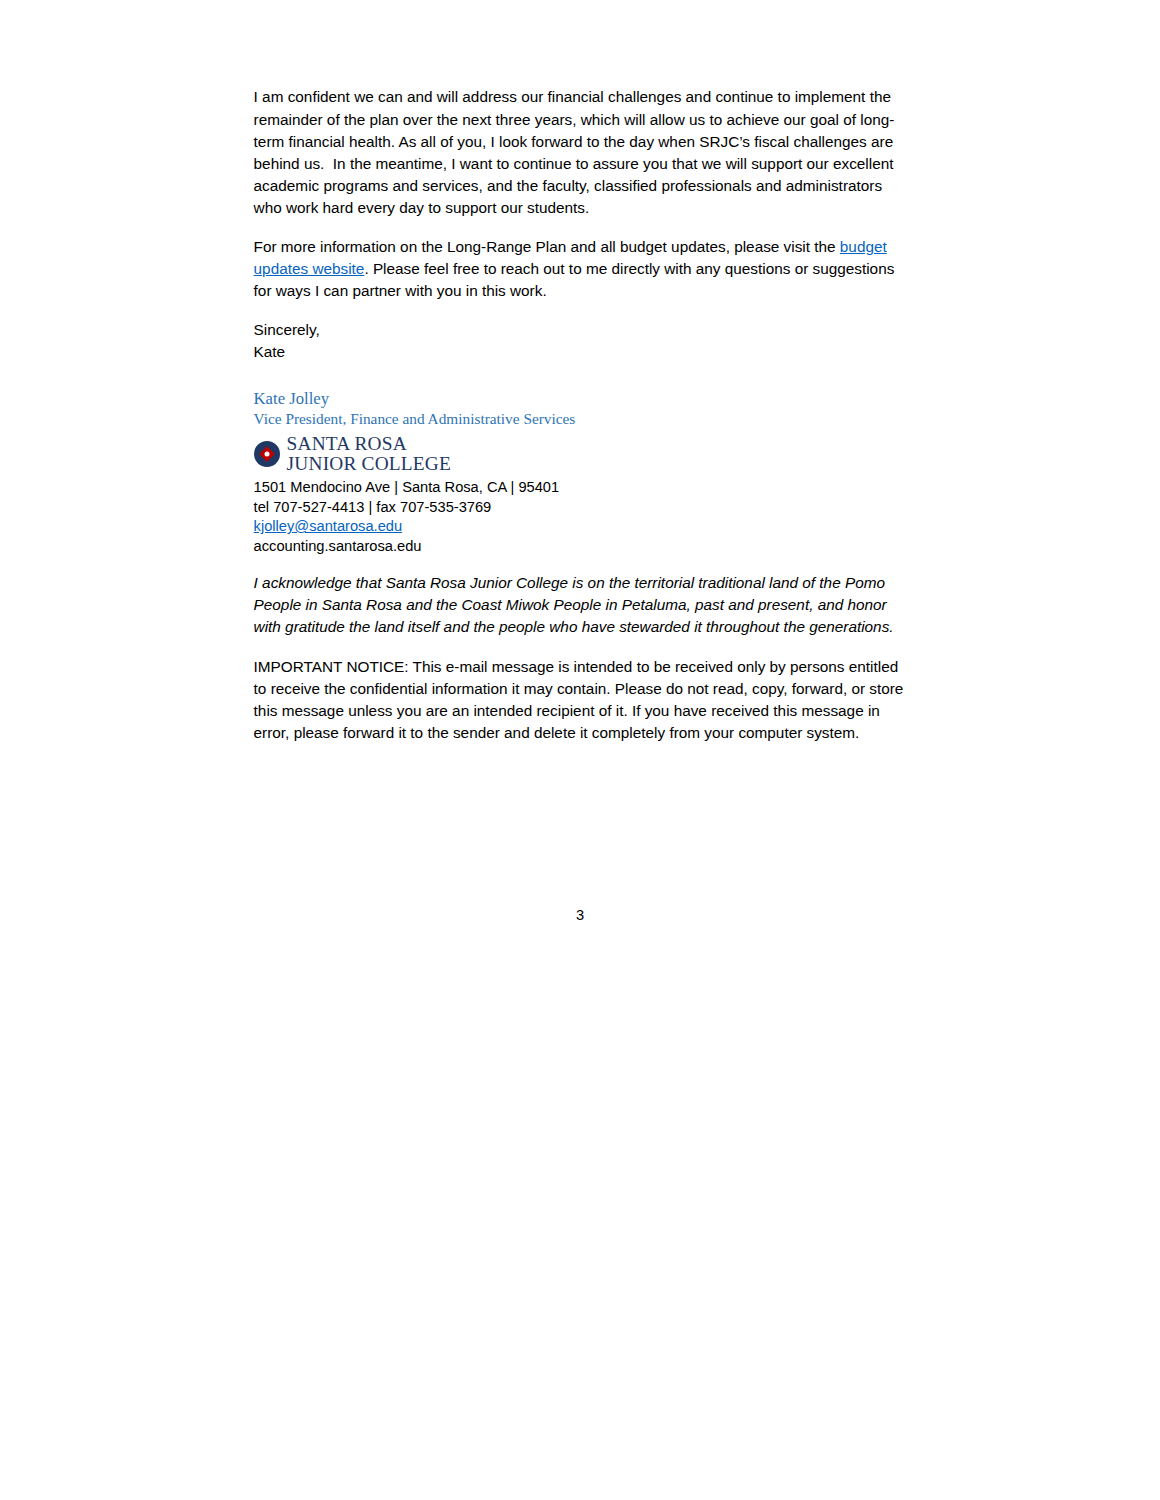I am confident we can and will address our financial challenges and continue to implement the remainder of the plan over the next three years, which will allow us to achieve our goal of long-term financial health. As all of you, I look forward to the day when SRJC’s fiscal challenges are behind us. In the meantime, I want to continue to assure you that we will support our excellent academic programs and services, and the faculty, classified professionals and administrators who work hard every day to support our students.
For more information on the Long-Range Plan and all budget updates, please visit the budget updates website. Please feel free to reach out to me directly with any questions or suggestions for ways I can partner with you in this work.
Sincerely,
Kate
Kate Jolley
Vice President, Finance and Administrative Services
SANTA ROSA
JUNIOR COLLEGE
1501 Mendocino Ave | Santa Rosa, CA | 95401
tel 707-527-4413 | fax 707-535-3769
kjolley@santarosa.edu
accounting.santarosa.edu
I acknowledge that Santa Rosa Junior College is on the territorial traditional land of the Pomo People in Santa Rosa and the Coast Miwok People in Petaluma, past and present, and honor with gratitude the land itself and the people who have stewarded it throughout the generations.
IMPORTANT NOTICE: This e-mail message is intended to be received only by persons entitled to receive the confidential information it may contain. Please do not read, copy, forward, or store this message unless you are an intended recipient of it. If you have received this message in error, please forward it to the sender and delete it completely from your computer system.
3